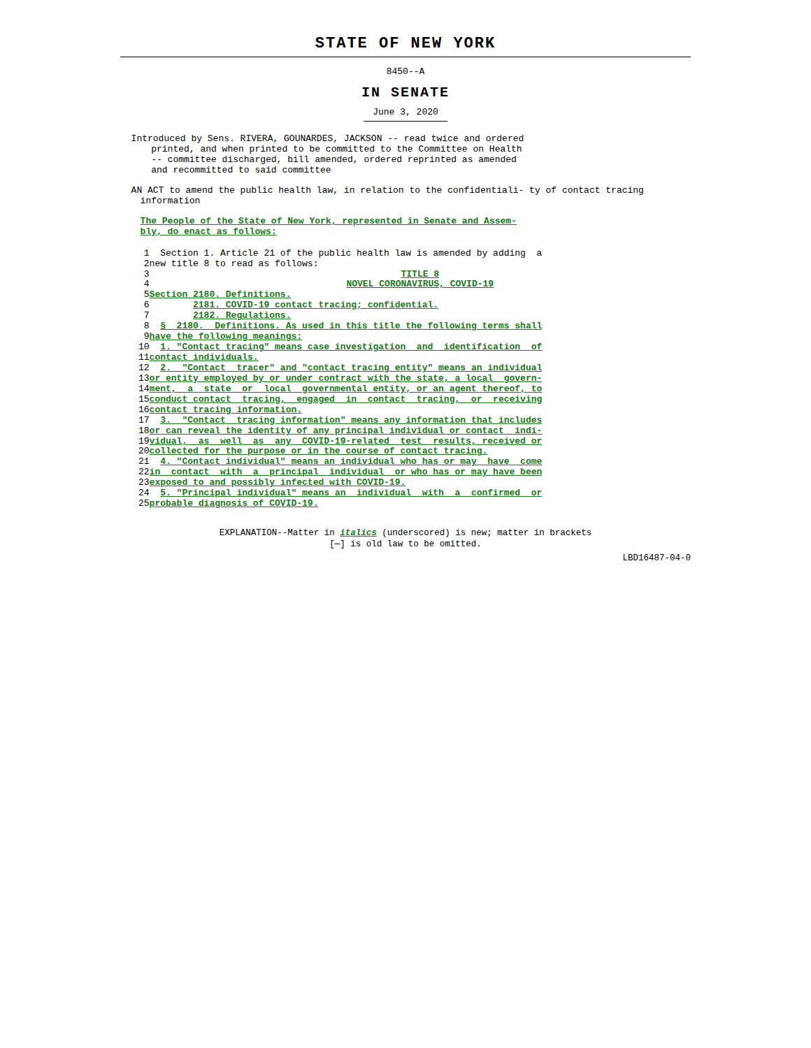STATE OF NEW YORK
8450--A
IN SENATE
June 3, 2020
Introduced by Sens. RIVERA, GOUNARDES, JACKSON -- read twice and ordered printed, and when printed to be committed to the Committee on Health -- committee discharged, bill amended, ordered reprinted as amended and recommitted to said committee
AN ACT to amend the public health law, in relation to the confidentiali- ty of contact tracing information
The People of the State of New York, represented in Senate and Assem- bly, do enact as follows:
| 1 | Section 1. Article 21 of the public health law is amended by adding a |
| 2 | new title 8 to read as follows: |
| 3 | TITLE 8 |
| 4 | NOVEL CORONAVIRUS, COVID-19 |
| 5 | Section 2180. Definitions. |
| 6 | 2181. COVID-19 contact tracing; confidential. |
| 7 | 2182. Regulations. |
| 8 | § 2180. Definitions. As used in this title the following terms shall |
| 9 | have the following meanings: |
| 10 | 1. "Contact tracing" means case investigation and identification of |
| 11 | contact individuals. |
| 12 | 2. "Contact tracer" and "contact tracing entity" means an individual |
| 13 | or entity employed by or under contract with the state, a local govern- |
| 14 | ment, a state or local governmental entity, or an agent thereof, to |
| 15 | conduct contact tracing, engaged in contact tracing, or receiving |
| 16 | contact tracing information. |
| 17 | 3. "Contact tracing information" means any information that includes |
| 18 | or can reveal the identity of any principal individual or contact indi- |
| 19 | vidual, as well as any COVID-19-related test results, received or |
| 20 | collected for the purpose or in the course of contact tracing. |
| 21 | 4. "Contact individual" means an individual who has or may have come |
| 22 | in contact with a principal individual or who has or may have been |
| 23 | exposed to and possibly infected with COVID-19. |
| 24 | 5. "Principal individual" means an individual with a confirmed or |
| 25 | probable diagnosis of COVID-19. |
EXPLANATION--Matter in italics (underscored) is new; matter in brackets
[ ] is old law to be omitted.
LBD16487-04-0